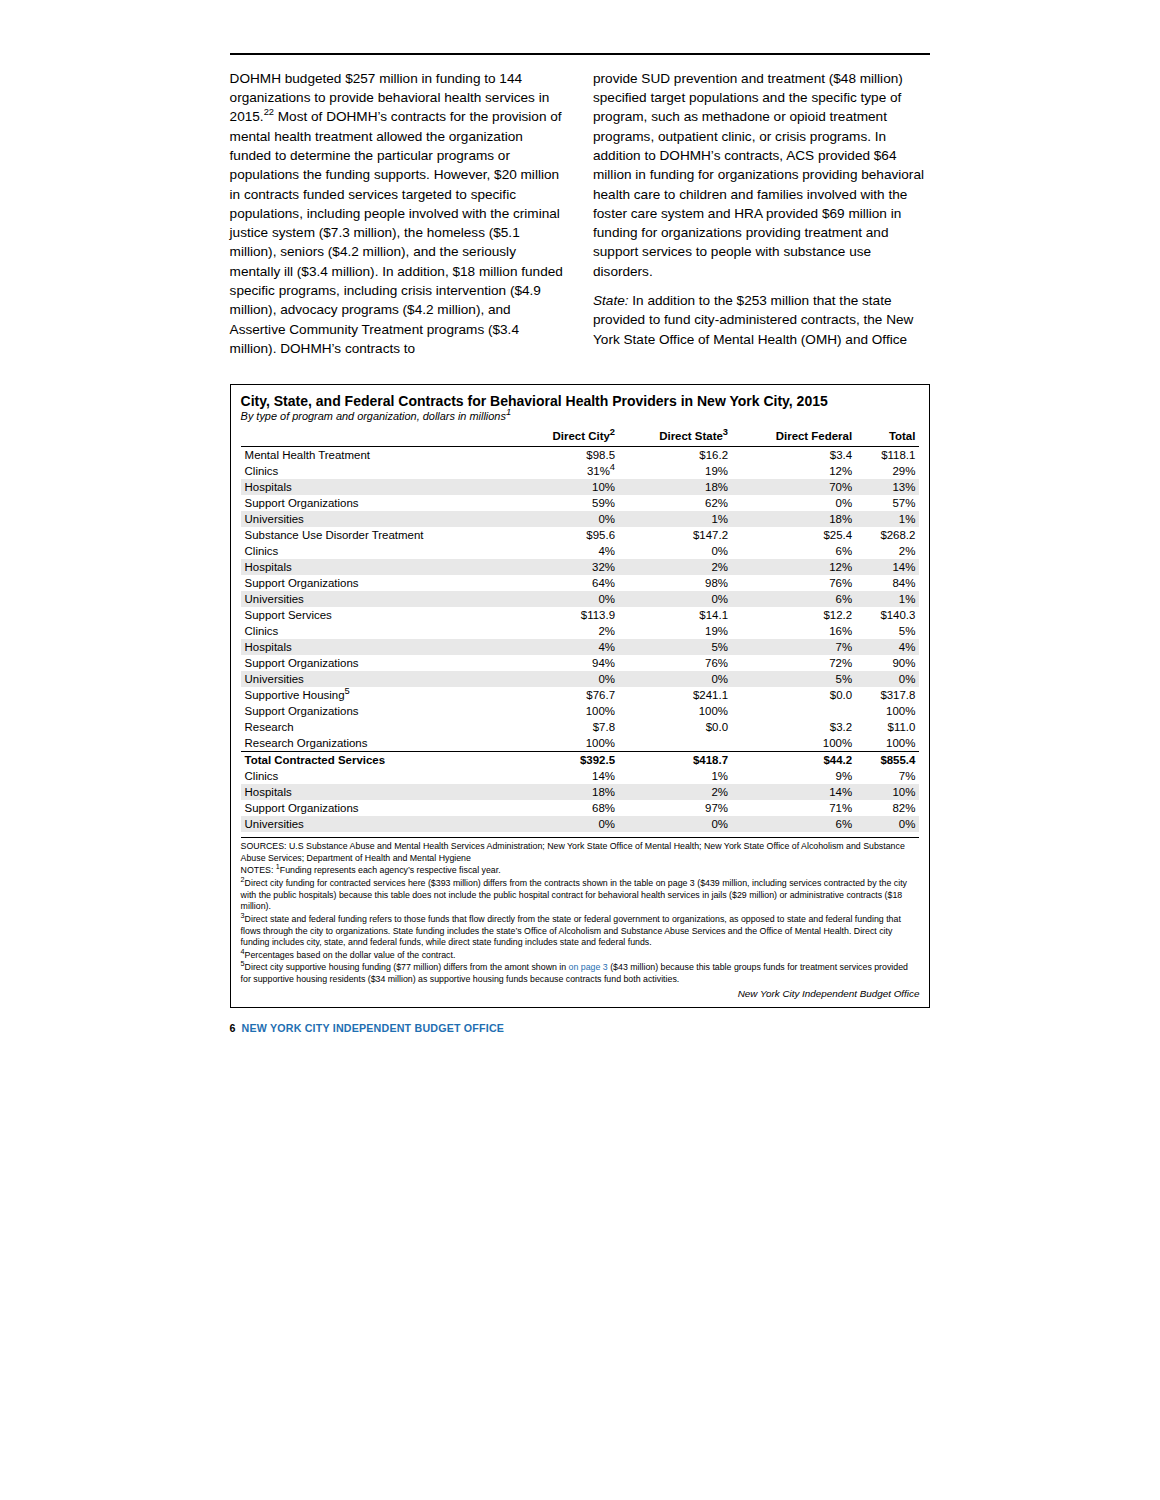DOHMH budgeted $257 million in funding to 144 organizations to provide behavioral health services in 2015.22 Most of DOHMH’s contracts for the provision of mental health treatment allowed the organization funded to determine the particular programs or populations the funding supports. However, $20 million in contracts funded services targeted to specific populations, including people involved with the criminal justice system ($7.3 million), the homeless ($5.1 million), seniors ($4.2 million), and the seriously mentally ill ($3.4 million). In addition, $18 million funded specific programs, including crisis intervention ($4.9 million), advocacy programs ($4.2 million), and Assertive Community Treatment programs ($3.4 million). DOHMH’s contracts to
provide SUD prevention and treatment ($48 million) specified target populations and the specific type of program, such as methadone or opioid treatment programs, outpatient clinic, or crisis programs. In addition to DOHMH’s contracts, ACS provided $64 million in funding for organizations providing behavioral health care to children and families involved with the foster care system and HRA provided $69 million in funding for organizations providing treatment and support services to people with substance use disorders.
State: In addition to the $253 million that the state provided to fund city-administered contracts, the New York State Office of Mental Health (OMH) and Office
City, State, and Federal Contracts for Behavioral Health Providers in New York City, 2015
By type of program and organization, dollars in millions1
| | Direct City 2 | Direct State 3 | Direct Federal | Total |
| --- | --- | --- | --- | --- |
| Mental Health Treatment | $98.5 | $16.2 | $3.4 | $118.1 |
| Clinics | 31% 4 | 19% | 12% | 29% |
| Hospitals | 10% | 18% | 70% | 13% |
| Support Organizations | 59% | 62% | 0% | 57% |
| Universities | 0% | 1% | 18% | 1% |
| Substance Use Disorder Treatment | $95.6 | $147.2 | $25.4 | $268.2 |
| Clinics | 4% | 0% | 6% | 2% |
| Hospitals | 32% | 2% | 12% | 14% |
| Support Organizations | 64% | 98% | 76% | 84% |
| Universities | 0% | 0% | 6% | 1% |
| Support Services | $113.9 | $14.1 | $12.2 | $140.3 |
| Clinics | 2% | 19% | 16% | 5% |
| Hospitals | 4% | 5% | 7% | 4% |
| Support Organizations | 94% | 76% | 72% | 90% |
| Universities | 0% | 0% | 5% | 0% |
| Supportive Housing 5 | $76.7 | $241.1 | $0.0 | $317.8 |
| Support Organizations | 100% | 100% | | 100% |
| Research | $7.8 | $0.0 | $3.2 | $11.0 |
| Research Organizations | 100% | | 100% | 100% |
| Total Contracted Services | $392.5 | $418.7 | $44.2 | $855.4 |
| Clinics | 14% | 1% | 9% | 7% |
| Hospitals | 18% | 2% | 14% | 10% |
| Support Organizations | 68% | 97% | 71% | 82% |
| Universities | 0% | 0% | 6% | 0% |
SOURCES: U.S Substance Abuse and Mental Health Services Administration; New York State Office of Mental Health; New York State Office of Alcoholism and Substance Abuse Services; Department of Health and Mental Hygiene
NOTES: 1Funding represents each agency’s respective fiscal year.
2Direct city funding for contracted services here ($393 million) differs from the contracts shown in the table on page 3 ($439 million, including services contracted by the city with the public hospitals) because this table does not include the public hospital contract for behavioral health services in jails ($29 million) or administrative contracts ($18 million).
3Direct state and federal funding refers to those funds that flow directly from the state or federal government to organizations, as opposed to state and federal funding that flows through the city to organizations. State funding includes the state’s Office of Alcoholism and Substance Abuse Services and the Office of Mental Health. Direct city funding includes city, state, annd federal funds, while direct state funding includes state and federal funds.
4Percentages based on the dollar value of the contract.
5Direct city supportive housing funding ($77 million) differs from the amont shown in on page 3 ($43 million) because this table groups funds for treatment services provided for supportive housing residents ($34 million) as supportive housing funds because contracts fund both activities.
New York City Independent Budget Office
6 NEW YORK CITY INDEPENDENT BUDGET OFFICE